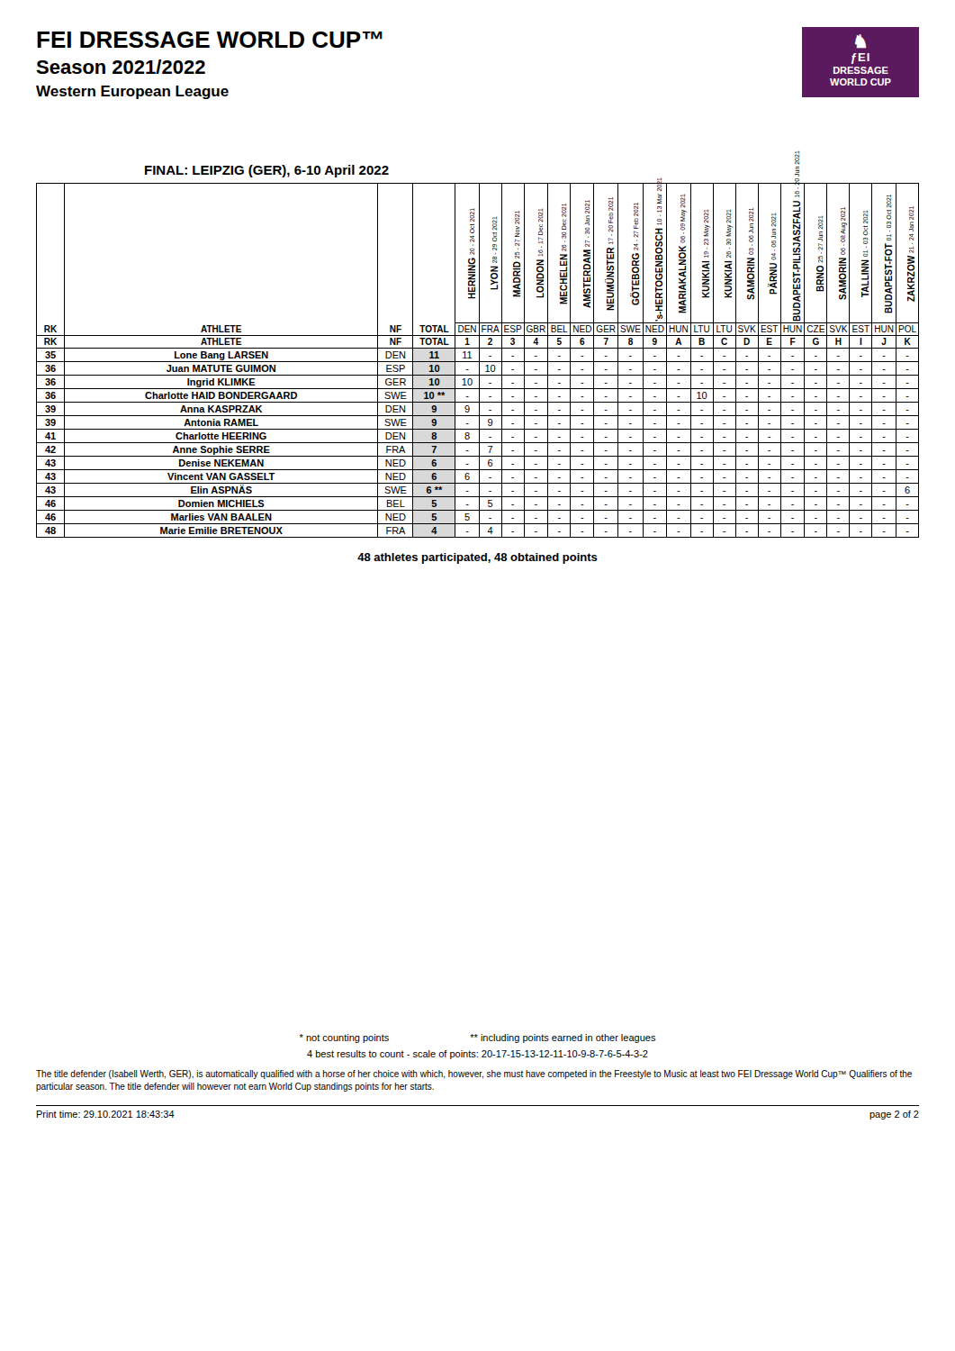FEI DRESSAGE WORLD CUP™
Season 2021/2022
Western European League
♞
ƒEI
DRESSAGE
WORLD CUP
FINAL: LEIPZIG (GER), 6-10 April 2022
| RK | ATHLETE | NF | TOTAL | HERNING 20 - 24 Oct 2021 | LYON 28 - 29 Oct 2021 | MADRID 25 - 27 Nov 2021 | LONDON 16 - 17 Dec 2021 | MECHELEN 26 - 30 Dec 2021 | AMSTERDAM 27 - 30 Jan 2021 | NEUMÜNSTER 17 - 20 Feb 2021 | GÖTEBORG 24 - 27 Feb 2021 | 's-HERTOGENBOSCH 10 - 13 Mar 2021 | MARIAKALNOK 06 - 09 May 2021 | KUNKIAI 19 - 23 May 2021 | KUNKIAI 26 - 30 May 2021 | SAMORIN 03 - 06 Jun 2021 | PÄRNU 04 - 06 Jun 2021 | BUDAPEST-PILISJASZFALU 16 - 20 Jun 2021 | BRNO 25 - 27 Jun 2021 | SAMORIN 06 - 08 Aug 2021 | TALLINN 01 - 03 Oct 2021 | BUDAPEST-FOT 01 - 03 Oct 2021 | ZAKRZOW 21 - 24 Jan 2021 |
| --- | --- | --- | --- | --- | --- | --- | --- | --- | --- | --- | --- | --- | --- | --- | --- | --- | --- | --- | --- | --- | --- | --- | --- |
| DEN | FRA | ESP | GBR | BEL | NED | GER | SWE | NED | HUN | LTU | LTU | SVK | EST | HUN | CZE | SVK | EST | HUN | POL |
| RK | ATHLETE | NF | TOTAL | 1 | 2 | 3 | 4 | 5 | 6 | 7 | 8 | 9 | A | B | C | D | E | F | G | H | I | J | K |
| 35 | Lone Bang LARSEN | DEN | 11 | 11 | - | - | - | - | - | - | - | - | - | - | - | - | - | - | - | - | - | - | - |
| 36 | Juan MATUTE GUIMON | ESP | 10 | - | 10 | - | - | - | - | - | - | - | - | - | - | - | - | - | - | - | - | - | - |
| 36 | Ingrid KLIMKE | GER | 10 | 10 | - | - | - | - | - | - | - | - | - | - | - | - | - | - | - | - | - | - | - |
| 36 | Charlotte HAID BONDERGAARD | SWE | 10 ** | - | - | - | - | - | - | - | - | - | - | 10 | - | - | - | - | - | - | - | - | - |
| 39 | Anna KASPRZAK | DEN | 9 | 9 | - | - | - | - | - | - | - | - | - | - | - | - | - | - | - | - | - | - | - |
| 39 | Antonia RAMEL | SWE | 9 | - | 9 | - | - | - | - | - | - | - | - | - | - | - | - | - | - | - | - | - | - |
| 41 | Charlotte HEERING | DEN | 8 | 8 | - | - | - | - | - | - | - | - | - | - | - | - | - | - | - | - | - | - | - |
| 42 | Anne Sophie SERRE | FRA | 7 | - | 7 | - | - | - | - | - | - | - | - | - | - | - | - | - | - | - | - | - | - |
| 43 | Denise NEKEMAN | NED | 6 | - | 6 | - | - | - | - | - | - | - | - | - | - | - | - | - | - | - | - | - | - |
| 43 | Vincent VAN GASSELT | NED | 6 | 6 | - | - | - | - | - | - | - | - | - | - | - | - | - | - | - | - | - | - | - |
| 43 | Elin ASPNÄS | SWE | 6 ** | - | - | - | - | - | - | - | - | - | - | - | - | - | - | - | - | - | - | - | 6 |
| 46 | Domien MICHIELS | BEL | 5 | - | 5 | - | - | - | - | - | - | - | - | - | - | - | - | - | - | - | - | - | - |
| 46 | Marlies VAN BAALEN | NED | 5 | 5 | - | - | - | - | - | - | - | - | - | - | - | - | - | - | - | - | - | - | - |
| 48 | Marie Emilie BRETENOUX | FRA | 4 | - | 4 | - | - | - | - | - | - | - | - | - | - | - | - | - | - | - | - | - | - |
48 athletes participated, 48 obtained points
* not counting points ** including points earned in other leagues
4 best results to count - scale of points: 20-17-15-13-12-11-10-9-8-7-6-5-4-3-2
The title defender (Isabell Werth, GER), is automatically qualified with a horse of her choice with which, however, she must have competed in the Freestyle to Music at least two FEI Dressage World Cup™ Qualifiers of the particular season. The title defender will however not earn World Cup standings points for her starts.
Print time: 29.10.2021 18:43:34 page 2 of 2